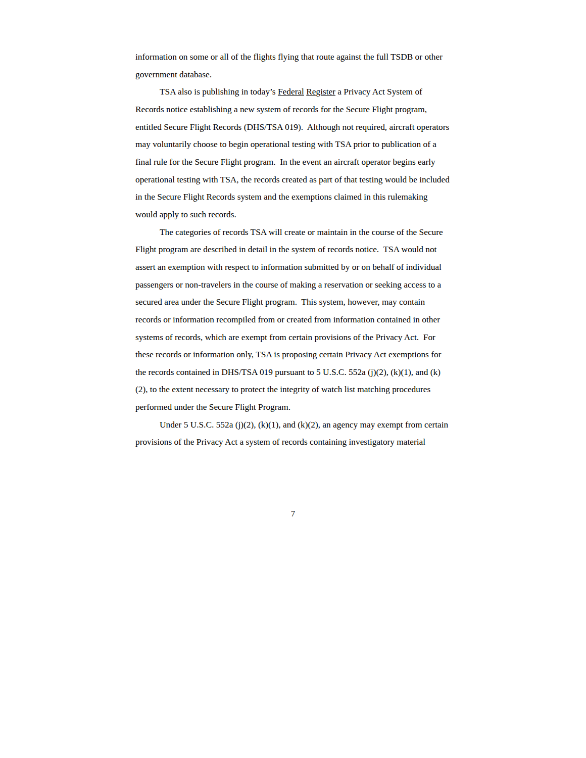information on some or all of the flights flying that route against the full TSDB or other government database.
TSA also is publishing in today’s Federal Register a Privacy Act System of Records notice establishing a new system of records for the Secure Flight program, entitled Secure Flight Records (DHS/TSA 019). Although not required, aircraft operators may voluntarily choose to begin operational testing with TSA prior to publication of a final rule for the Secure Flight program. In the event an aircraft operator begins early operational testing with TSA, the records created as part of that testing would be included in the Secure Flight Records system and the exemptions claimed in this rulemaking would apply to such records.
The categories of records TSA will create or maintain in the course of the Secure Flight program are described in detail in the system of records notice. TSA would not assert an exemption with respect to information submitted by or on behalf of individual passengers or non-travelers in the course of making a reservation or seeking access to a secured area under the Secure Flight program. This system, however, may contain records or information recompiled from or created from information contained in other systems of records, which are exempt from certain provisions of the Privacy Act. For these records or information only, TSA is proposing certain Privacy Act exemptions for the records contained in DHS/TSA 019 pursuant to 5 U.S.C. 552a (j)(2), (k)(1), and (k)(2), to the extent necessary to protect the integrity of watch list matching procedures performed under the Secure Flight Program.
Under 5 U.S.C. 552a (j)(2), (k)(1), and (k)(2), an agency may exempt from certain provisions of the Privacy Act a system of records containing investigatory material
7